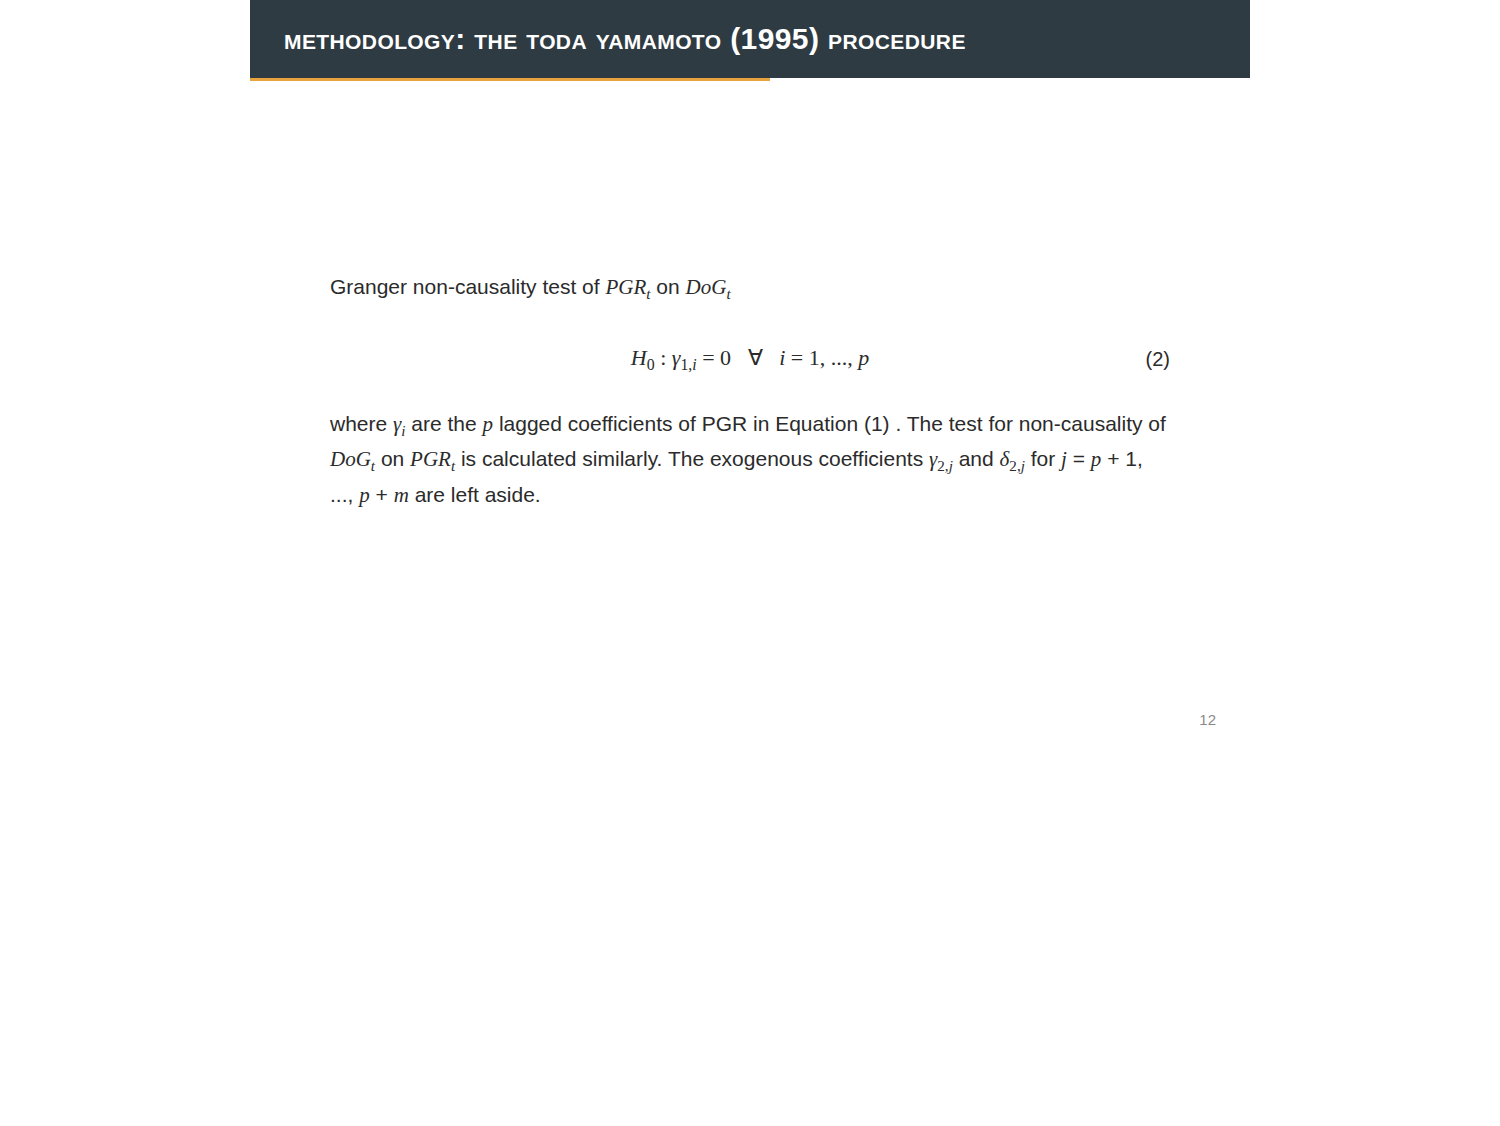Methodology: The Toda Yamamoto (1995) procedure
Granger non-causality test of PGRt on DoGt
H0 : γ1,i = 0 ∀ i = 1, ..., p (2)
where γi are the p lagged coefficients of PGR in Equation (1) . The test for non-causality of DoGt on PGRt is calculated similarly. The exogenous coefficients γ2,j and δ2,j for j = p + 1, ..., p + m are left aside.
12